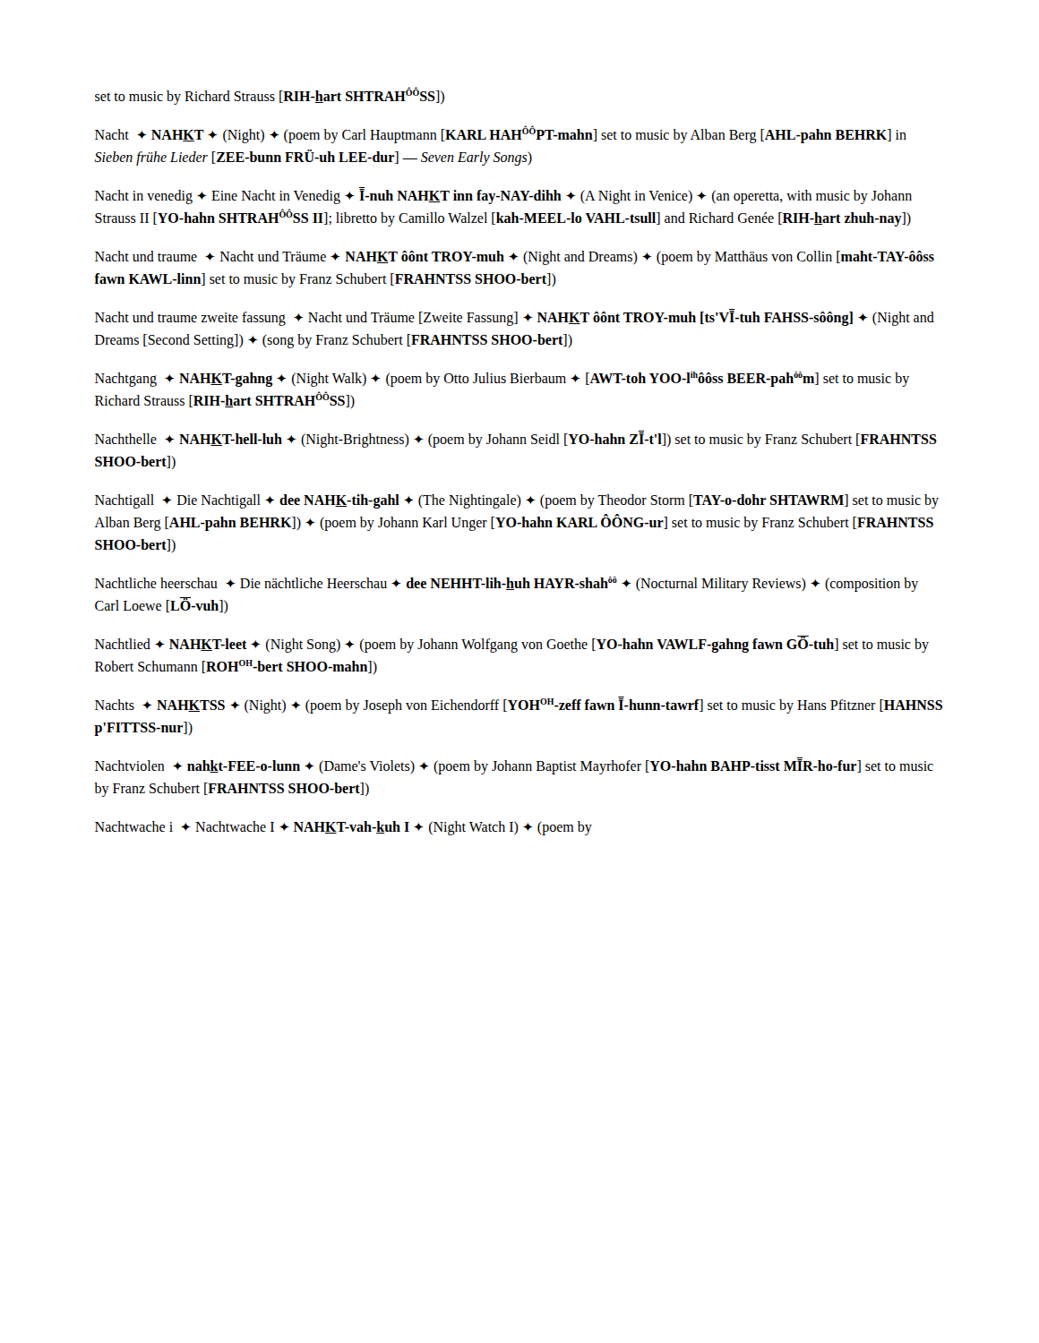set to music by Richard Strauss [RIH-hart SHTRAHÔÔSS])
Nacht ✦ NAHKT ✦ (Night) ✦ (poem by Carl Hauptmann [KARL HAHÔÔPT-mahn] set to music by Alban Berg [AHL-pahn BEHRK] in Sieben frühe Lieder [ZEE-bunn FRÜ-uh LEE-dur] — Seven Early Songs)
Nacht in venedig ✦ Eine Nacht in Venedig ✦ Ī-nuh NAHKT inn fay-NAY-dihh ✦ (A Night in Venice) ✦ (an operetta, with music by Johann Strauss II [YO-hahn SHTRAHÔÔSS II]; libretto by Camillo Walzel [kah-MEEL-lo VAHL-tsull] and Richard Genée [RIH-hart zhuh-nay])
Nacht und traume ✦ Nacht und Träume ✦ NAHKT ôônt TROY-muh ✦ (Night and Dreams) ✦ (poem by Matthäus von Collin [maht-TAY-ôôss fawn KAWL-linn] set to music by Franz Schubert [FRAHNTSS SHOO-bert])
Nacht und traume zweite fassung ✦ Nacht und Träume [Zweite Fassung] ✦ NAHKT ôônt TROY-muh [ts'VĪ-tuh FAHSS-sôông] ✦ (Night and Dreams [Second Setting]) ✦ (song by Franz Schubert [FRAHNTSS SHOO-bert])
Nachtgang ✦ NAHKT-gahng ✦ (Night Walk) ✦ (poem by Otto Julius Bierbaum ✦ [AWT-toh YOO-lihôôss BEER-pahôôm] set to music by Richard Strauss [RIH-hart SHTRAHÔÔSS])
Nachthelle ✦ NAHKT-hell-luh ✦ (Night-Brightness) ✦ (poem by Johann Seidl [YO-hahn ZĪ-t'l]) set to music by Franz Schubert [FRAHNTSS SHOO-bert])
Nachtigall ✦ Die Nachtigall ✦ dee NAHK-tih-gahl ✦ (The Nightingale) ✦ (poem by Theodor Storm [TAY-o-dohr SHTAWRM] set to music by Alban Berg [AHL-pahn BEHRK]) ✦ (poem by Johann Karl Unger [YO-hahn KARL ÔÔNG-ur] set to music by Franz Schubert [FRAHNTSS SHOO-bert])
Nachtliche heerschau ✦ Die nächtliche Heerschau ✦ dee NEHHT-lih-huh HAYR-shahôô ✦ (Nocturnal Military Reviews) ✦ (composition by Carl Loewe [LÖ-vuh])
Nachtlied ✦ NAHKT-leet ✦ (Night Song) ✦ (poem by Johann Wolfgang von Goethe [YO-hahn VAWLF-gahng fawn GÖ-tuh] set to music by Robert Schumann [ROHOH-bert SHOO-mahn])
Nachts ✦ NAHKTSS ✦ (Night) ✦ (poem by Joseph von Eichendorff [YOHOH-zeff fawn Ī-hunn-tawrf] set to music by Hans Pfitzner [HAHNSS p'FITTSS-nur])
Nachtviolen ✦ nahkt-FEE-o-lunn ✦ (Dame's Violets) ✦ (poem by Johann Baptist Mayrhofer [YO-hahn BAHP-tisst MĪR-ho-fur] set to music by Franz Schubert [FRAHNTSS SHOO-bert])
Nachtwache i ✦ Nachtwache I ✦ NAHKT-vah-kuh I ✦ (Night Watch I) ✦ (poem by